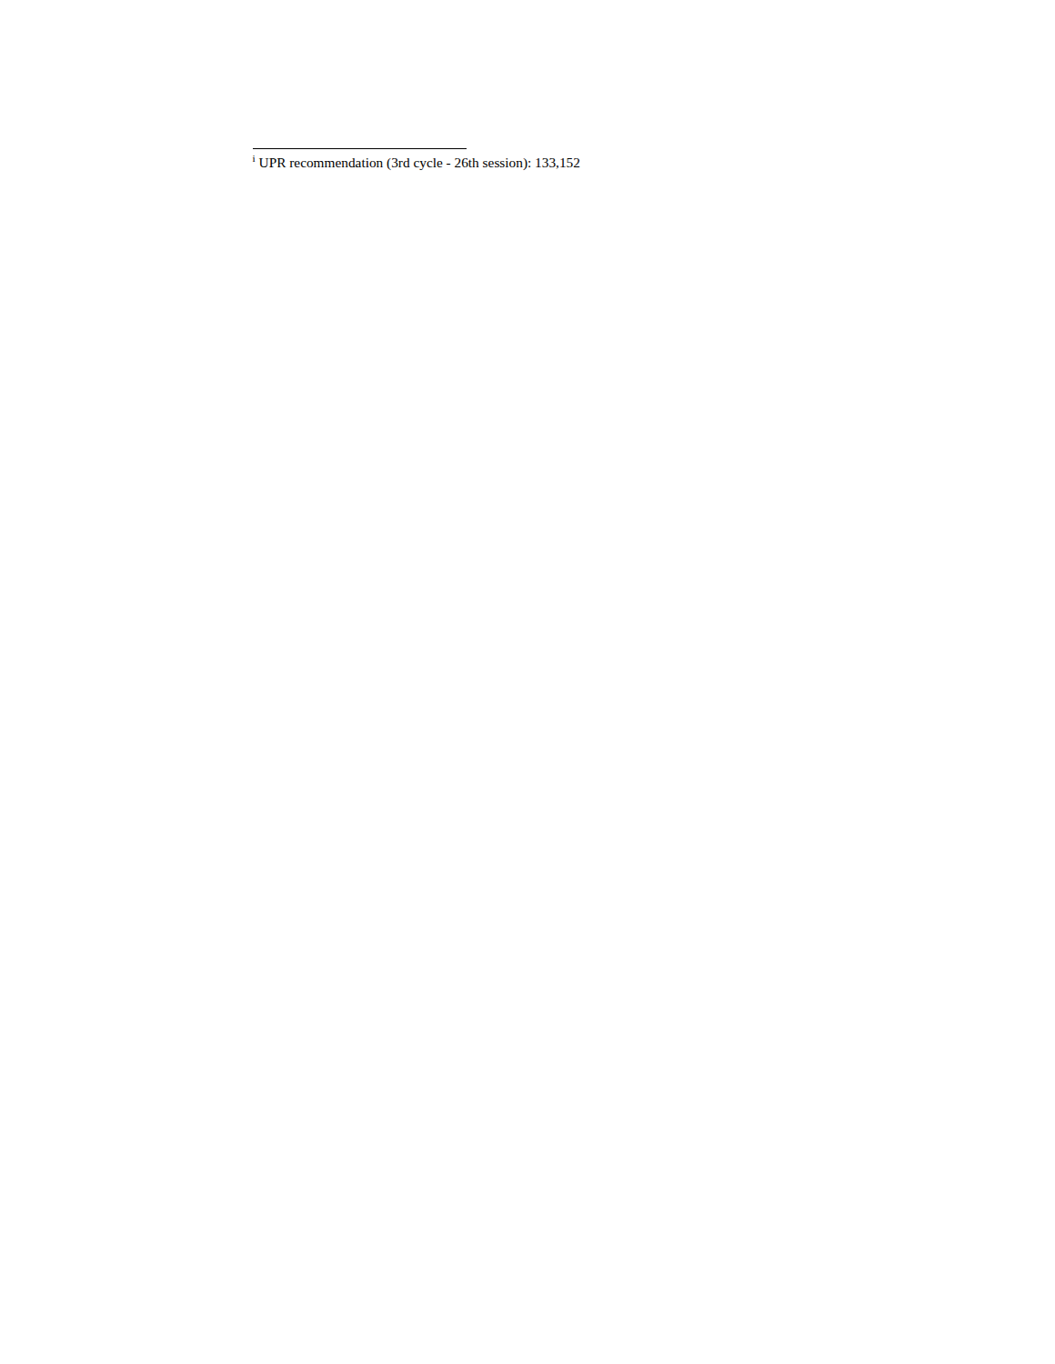i UPR recommendation (3rd cycle - 26th session): 133,152